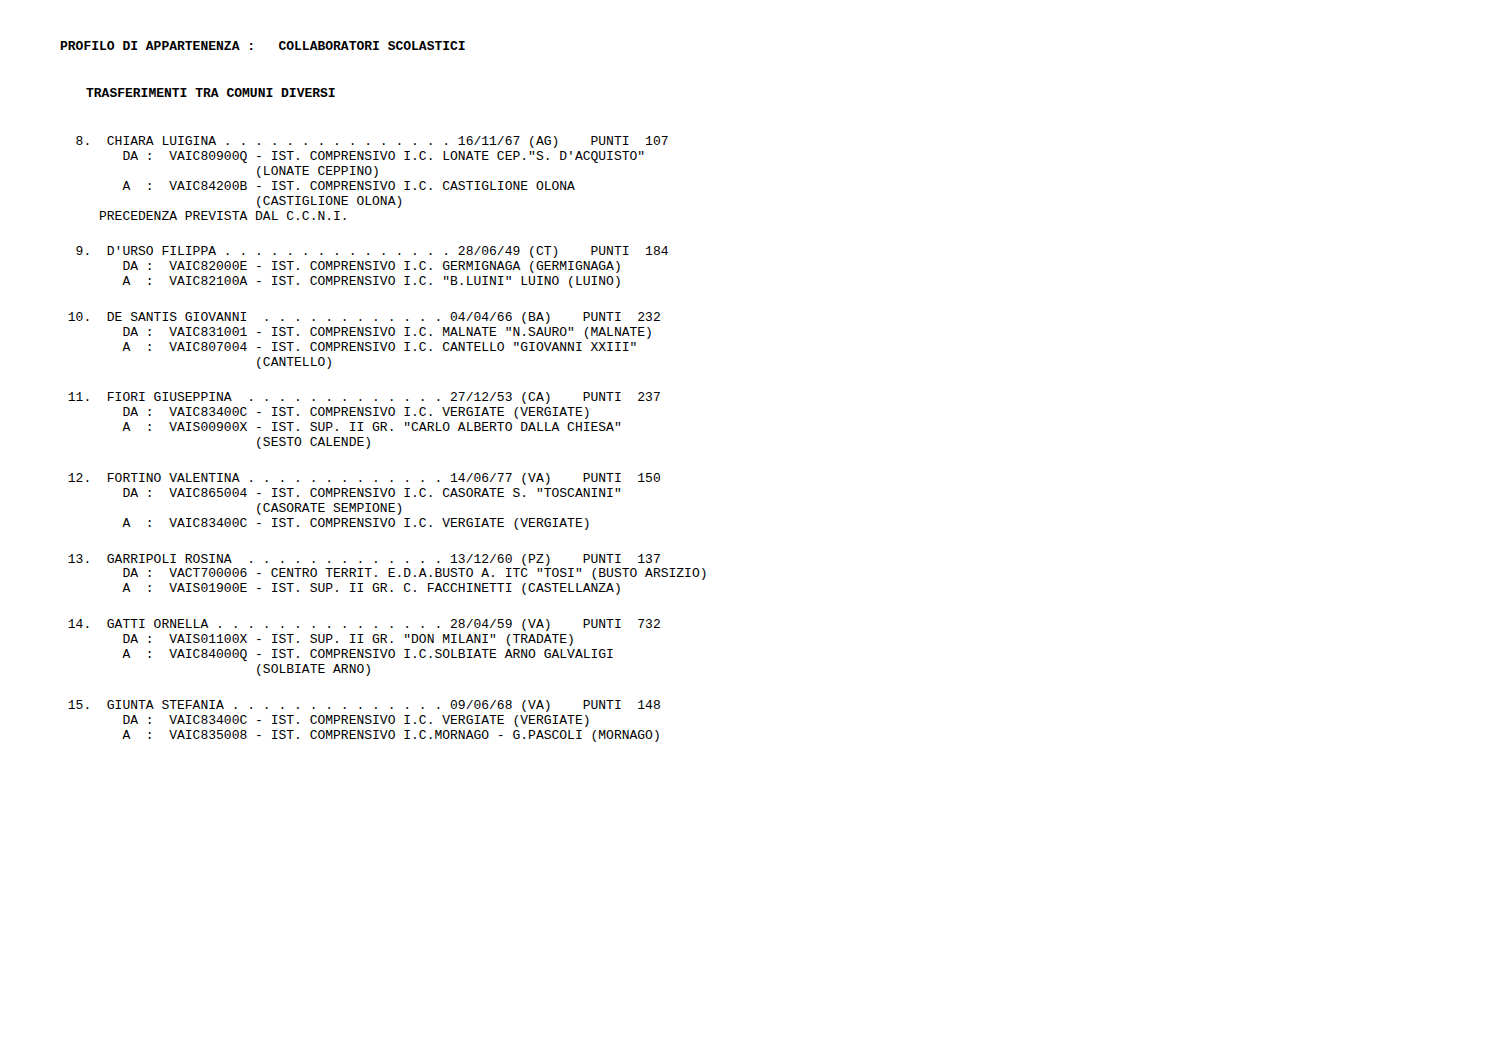PROFILO DI APPARTENENZA : COLLABORATORI SCOLASTICI
TRASFERIMENTI TRA COMUNI DIVERSI
8. CHIARA LUIGINA . . . . . . . . . . . . . . . 16/11/67 (AG) PUNTI 107 DA : VAIC80900Q - IST. COMPRENSIVO I.C. LONATE CEP."S. D'ACQUISTO" (LONATE CEPPINO) A : VAIC84200B - IST. COMPRENSIVO I.C. CASTIGLIONE OLONA (CASTIGLIONE OLONA) PRECEDENZA PREVISTA DAL C.C.N.I.
9. D'URSO FILIPPA . . . . . . . . . . . . . . . 28/06/49 (CT) PUNTI 184 DA : VAIC82000E - IST. COMPRENSIVO I.C. GERMIGNAGA (GERMIGNAGA) A : VAIC82100A - IST. COMPRENSIVO I.C. "B.LUINI" LUINO (LUINO)
10. DE SANTIS GIOVANNI . . . . . . . . . . . . 04/04/66 (BA) PUNTI 232 DA : VAIC831001 - IST. COMPRENSIVO I.C. MALNATE "N.SAURO" (MALNATE) A : VAIC807004 - IST. COMPRENSIVO I.C. CANTELLO "GIOVANNI XXIII" (CANTELLO)
11. FIORI GIUSEPPINA . . . . . . . . . . . . . 27/12/53 (CA) PUNTI 237 DA : VAIC83400C - IST. COMPRENSIVO I.C. VERGIATE (VERGIATE) A : VAIS00900X - IST. SUP. II GR. "CARLO ALBERTO DALLA CHIESA" (SESTO CALENDE)
12. FORTINO VALENTINA . . . . . . . . . . . . . 14/06/77 (VA) PUNTI 150 DA : VAIC865004 - IST. COMPRENSIVO I.C. CASORATE S. "TOSCANINI" (CASORATE SEMPIONE) A : VAIC83400C - IST. COMPRENSIVO I.C. VERGIATE (VERGIATE)
13. GARRIPOLI ROSINA . . . . . . . . . . . . . 13/12/60 (PZ) PUNTI 137 DA : VACT700006 - CENTRO TERRIT. E.D.A.BUSTO A. ITC "TOSI" (BUSTO ARSIZIO) A : VAIS01900E - IST. SUP. II GR. C. FACCHINETTI (CASTELLANZA)
14. GATTI ORNELLA . . . . . . . . . . . . . . . 28/04/59 (VA) PUNTI 732 DA : VAIS01100X - IST. SUP. II GR. "DON MILANI" (TRADATE) A : VAIC84000Q - IST. COMPRENSIVO I.C.SOLBIATE ARNO GALVALIGI (SOLBIATE ARNO)
15. GIUNTA STEFANIA . . . . . . . . . . . . . . 09/06/68 (VA) PUNTI 148 DA : VAIC83400C - IST. COMPRENSIVO I.C. VERGIATE (VERGIATE) A : VAIC835008 - IST. COMPRENSIVO I.C.MORNAGO - G.PASCOLI (MORNAGO)